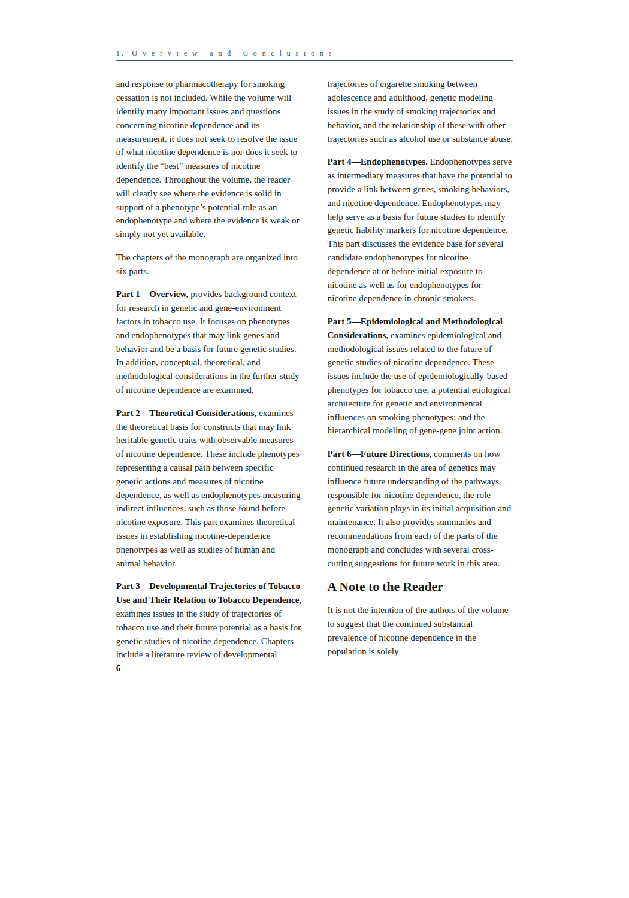1. O v e r v i e w a n d C o n c l u s i o n s
and response to pharmacotherapy for smoking cessation is not included. While the volume will identify many important issues and questions concerning nicotine dependence and its measurement, it does not seek to resolve the issue of what nicotine dependence is nor does it seek to identify the “best” measures of nicotine dependence. Throughout the volume, the reader will clearly see where the evidence is solid in support of a phenotype’s potential role as an endophenotype and where the evidence is weak or simply not yet available.
The chapters of the monograph are organized into six parts.
Part 1—Overview, provides background context for research in genetic and gene-environment factors in tobacco use. It focuses on phenotypes and endophenotypes that may link genes and behavior and be a basis for future genetic studies. In addition, conceptual, theoretical, and methodological considerations in the further study of nicotine dependence are examined.
Part 2—Theoretical Considerations, examines the theoretical basis for constructs that may link heritable genetic traits with observable measures of nicotine dependence. These include phenotypes representing a causal path between specific genetic actions and measures of nicotine dependence, as well as endophenotypes measuring indirect influences, such as those found before nicotine exposure. This part examines theoretical issues in establishing nicotine-dependence phenotypes as well as studies of human and animal behavior.
Part 3—Developmental Trajectories of Tobacco Use and Their Relation to Tobacco Dependence, examines issues in the study of trajectories of tobacco use and their future potential as a basis for genetic studies of nicotine dependence. Chapters include a literature review of developmental trajectories of cigarette smoking between adolescence and adulthood, genetic modeling issues in the study of smoking trajectories and behavior, and the relationship of these with other trajectories such as alcohol use or substance abuse.
Part 4—Endophenotypes. Endophenotypes serve as intermediary measures that have the potential to provide a link between genes, smoking behaviors, and nicotine dependence. Endophenotypes may help serve as a basis for future studies to identify genetic liability markers for nicotine dependence. This part discusses the evidence base for several candidate endophenotypes for nicotine dependence at or before initial exposure to nicotine as well as for endophenotypes for nicotine dependence in chronic smokers.
Part 5—Epidemiological and Methodological Considerations, examines epidemiological and methodological issues related to the future of genetic studies of nicotine dependence. These issues include the use of epidemiologically-based phenotypes for tobacco use; a potential etiological architecture for genetic and environmental influences on smoking phenotypes; and the hierarchical modeling of gene-gene joint action.
Part 6—Future Directions, comments on how continued research in the area of genetics may influence future understanding of the pathways responsible for nicotine dependence, the role genetic variation plays in its initial acquisition and maintenance. It also provides summaries and recommendations from each of the parts of the monograph and concludes with several cross-cutting suggestions for future work in this area.
A Note to the Reader
It is not the intention of the authors of the volume to suggest that the continued substantial prevalence of nicotine dependence in the population is solely
6